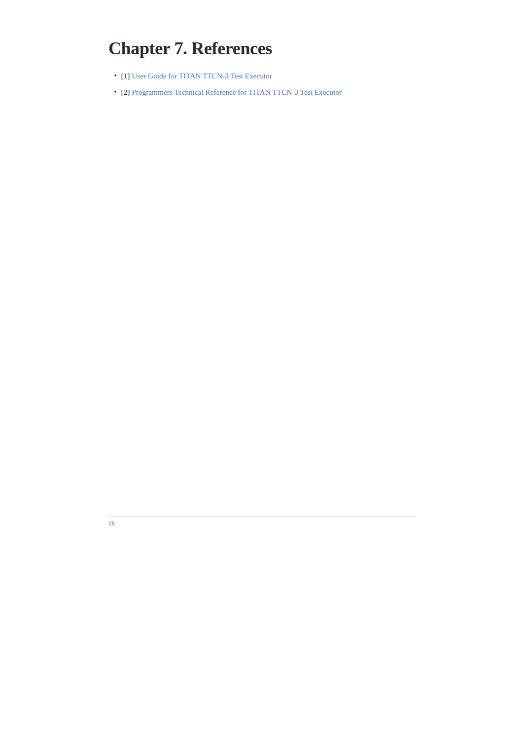Chapter 7. References
[1] User Guide for TITAN TTCN-3 Test Executor
[2] Programmers Technical Reference for TITAN TTCN-3 Test Executor
16